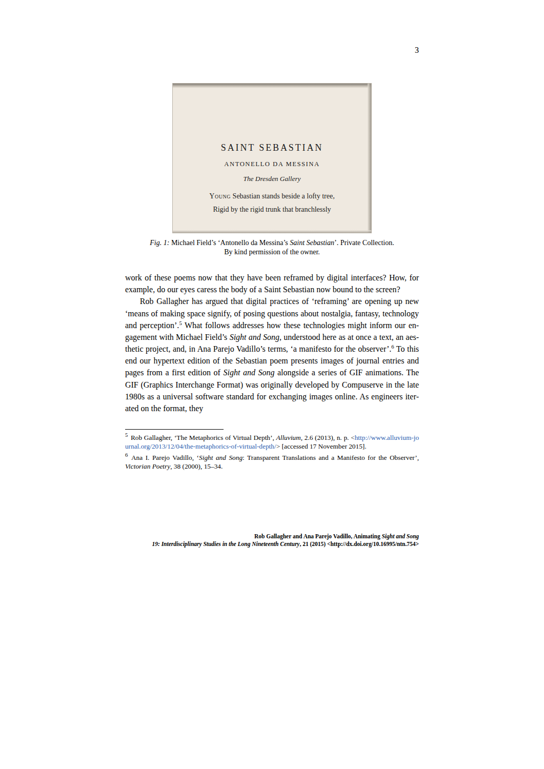3
SAINT SEBASTIAN
ANTONELLO DA MESSINA
The Dresden Gallery
Young Sebastian stands beside a lofty tree,
Rigid by the rigid trunk that branchlessly
Fig. 1: Michael Field’s ‘Antonello da Messina’s Saint Sebastian’. Private Collection.
By kind permission of the owner.
work of these poems now that they have been reframed by digital interfaces? How, for example, do our eyes caress the body of a Saint Sebastian now bound to the screen?
Rob Gallagher has argued that digital practices of ‘reframing’ are opening up new ‘means of making space signify, of posing questions about nostalgia, fantasy, technology and perception’.5 What follows addresses how these technologies might inform our engagement with Michael Field’s Sight and Song, understood here as at once a text, an aesthetic project, and, in Ana Parejo Vadillo’s terms, ‘a manifesto for the observer’.6 To this end our hypertext edition of the Sebastian poem presents images of journal entries and pages from a first edition of Sight and Song alongside a series of GIF animations. The GIF (Graphics Interchange Format) was originally developed by Compuserve in the late 1980s as a universal software standard for exchanging images online. As engineers iterated on the format, they
5 Rob Gallagher, ‘The Metaphorics of Virtual Depth’, Alluvium, 2.6 (2013), n. p. <http://www.alluvium-journal.org/2013/12/04/the-metaphorics-of-virtual-depth/> [accessed 17 November 2015].
6 Ana I. Parejo Vadillo, ‘Sight and Song: Transparent Translations and a Manifesto for the Observer’, Victorian Poetry, 38 (2000), 15–34.
Rob Gallagher and Ana Parejo Vadillo, Animating Sight and Song
19: Interdisciplinary Studies in the Long Nineteenth Century, 21 (2015) <http://dx.doi.org/10.16995/ntn.754>